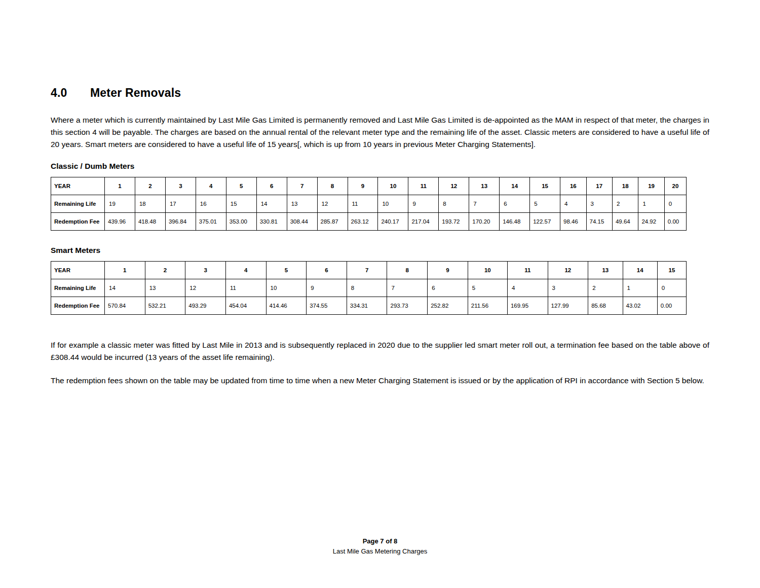4.0 Meter Removals
Where a meter which is currently maintained by Last Mile Gas Limited is permanently removed and Last Mile Gas Limited is de-appointed as the MAM in respect of that meter, the charges in this section 4 will be payable. The charges are based on the annual rental of the relevant meter type and the remaining life of the asset. Classic meters are considered to have a useful life of 20 years. Smart meters are considered to have a useful life of 15 years[, which is up from 10 years in previous Meter Charging Statements].
Classic / Dumb Meters
| YEAR | 1 | 2 | 3 | 4 | 5 | 6 | 7 | 8 | 9 | 10 | 11 | 12 | 13 | 14 | 15 | 16 | 17 | 18 | 19 | 20 |
| --- | --- | --- | --- | --- | --- | --- | --- | --- | --- | --- | --- | --- | --- | --- | --- | --- | --- | --- | --- | --- |
| Remaining Life | 19 | 18 | 17 | 16 | 15 | 14 | 13 | 12 | 11 | 10 | 9 | 8 | 7 | 6 | 5 | 4 | 3 | 2 | 1 | 0 |
| Redemption Fee | 439.96 | 418.48 | 396.84 | 375.01 | 353.00 | 330.81 | 308.44 | 285.87 | 263.12 | 240.17 | 217.04 | 193.72 | 170.20 | 146.48 | 122.57 | 98.46 | 74.15 | 49.64 | 24.92 | 0.00 |
Smart Meters
| YEAR | 1 | 2 | 3 | 4 | 5 | 6 | 7 | 8 | 9 | 10 | 11 | 12 | 13 | 14 | 15 |
| --- | --- | --- | --- | --- | --- | --- | --- | --- | --- | --- | --- | --- | --- | --- | --- |
| Remaining Life | 14 | 13 | 12 | 11 | 10 | 9 | 8 | 7 | 6 | 5 | 4 | 3 | 2 | 1 | 0 |
| Redemption Fee | 570.84 | 532.21 | 493.29 | 454.04 | 414.46 | 374.55 | 334.31 | 293.73 | 252.82 | 211.56 | 169.95 | 127.99 | 85.68 | 43.02 | 0.00 |
If for example a classic meter was fitted by Last Mile in 2013 and is subsequently replaced in 2020 due to the supplier led smart meter roll out, a termination fee based on the table above of £308.44 would be incurred (13 years of the asset life remaining).
The redemption fees shown on the table may be updated from time to time when a new Meter Charging Statement is issued or by the application of RPI in accordance with Section 5 below.
Page 7 of 8
Last Mile Gas Metering Charges